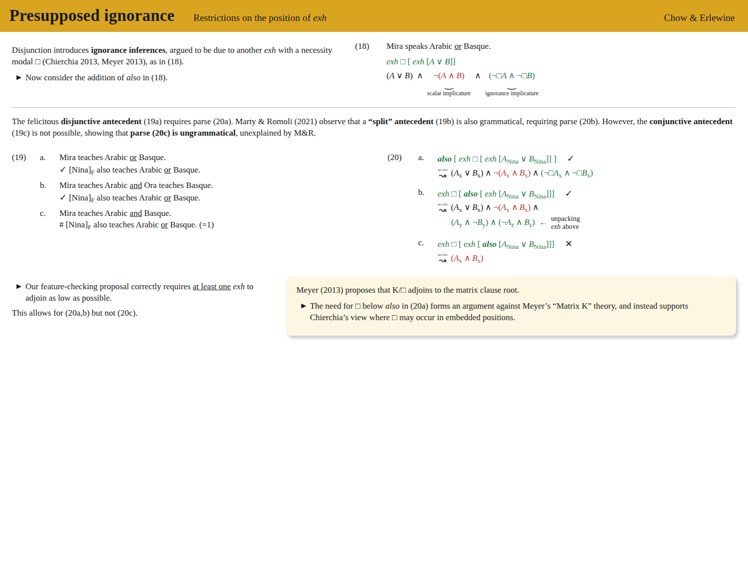Presupposed ignorance
Restrictions on the position of exh
Chow & Erlewine
Disjunction introduces ignorance inferences, argued to be due to another exh with a necessity modal □ (Chierchia 2013, Meyer 2013), as in (18).
Now consider the addition of also in (18).
(18)
Mira speaks Arabic or Basque.
exh □ [ exh [A ∨ B]]
(A ∨ B) ∧ ¬(A ∧ B) ⏝ scalar implicature ∧ (¬□A ∧ ¬□B) ⏝ ignorance implicature
The felicitous disjunctive antecedent (19a) requires parse (20a). Marty & Romoli (2021) observe that a “split” antecedent (19b) is also grammatical, requiring parse (20b). However, the conjunctive antecedent (19c) is not possible, showing that parse (20c) is ungrammatical, unexplained by M&R.
(19)
a.
Mira teaches Arabic or Basque.
✓ [Nina]F also teaches Arabic or Basque.
b.
Mira teaches Arabic and Ora teaches Basque.
✓ [Nina]F also teaches Arabic or Basque.
c.
Mira teaches Arabic and Basque.
# [Nina]F also teaches Arabic or Basque. (=1)
(20)
a.
also [ exh □ [ exh [ANina ∨ BNina]] ] ✓
also↝ (Ax ∨ Bx) ∧ ¬(Ax ∧ Bx) ∧ (¬□Ax ∧ ¬□Bx)
b.
exh □ [ also [ exh [ANina ∨ BNina]]] ✓
also↝ (Ax ∨ Bx) ∧ ¬(Ax ∧ Bx) ∧
(Ay ∧ ¬By) ∧ (¬Az ∧ Bz) ← unpacking
exh above
c.
exh □ [ exh [ also [ANina ∨ BNina]]] ✕
also↝ (Ax ∧ Bx)
Our feature-checking proposal correctly requires at least one exh to adjoin as low as possible.
This allows for (20a,b) but not (20c).
Meyer (2013) proposes that K/□ adjoins to the matrix clause root.
The need for □ below also in (20a) forms an argument against Meyer’s “Matrix K” theory, and instead supports Chierchia’s view where □ may occur in embedded positions.